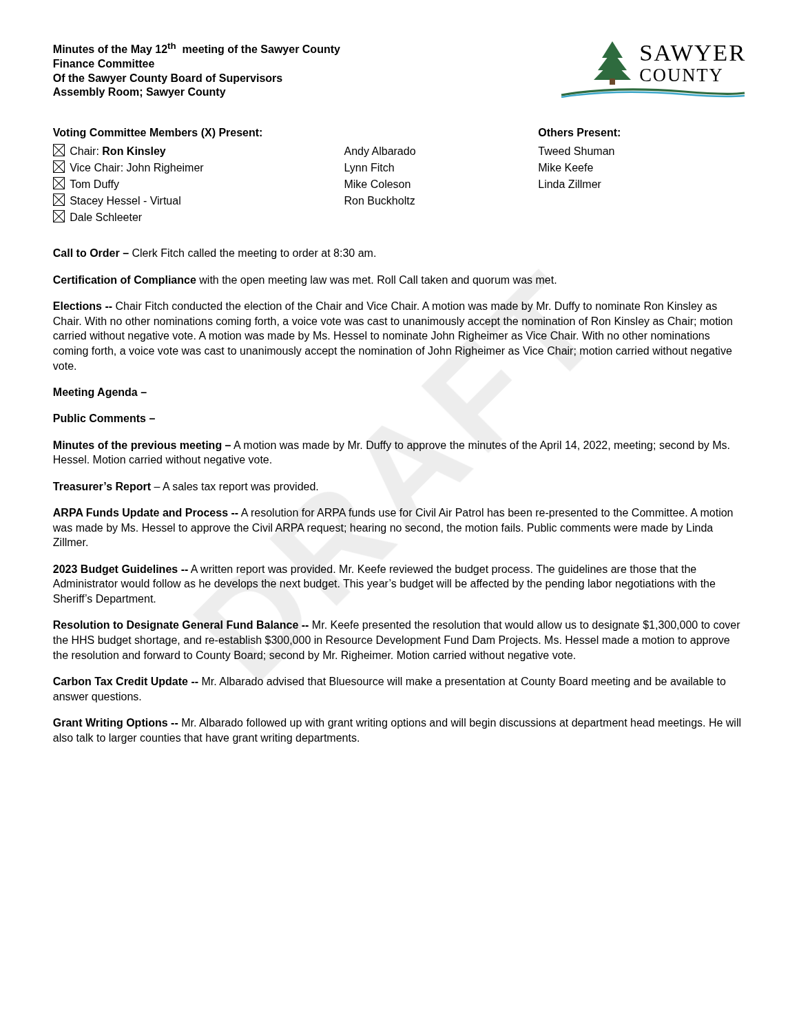DRAFT
Minutes of the May 12th meeting of the Sawyer County
Finance Committee
Of the Sawyer County Board of Supervisors
Assembly Room; Sawyer County
SAWYER COUNTY
| Voting Committee Members (X) Present: | | Others Present: |
| --- | --- | --- |
| Chair: Ron Kinsley | Andy Albarado | Tweed Shuman |
| Vice Chair: John Righeimer | Lynn Fitch | Mike Keefe |
| Tom Duffy | Mike Coleson | Linda Zillmer |
| Stacey Hessel - Virtual | Ron Buckholtz | |
| Dale Schleeter | | |
Call to Order – Clerk Fitch called the meeting to order at 8:30 am.
Certification of Compliance with the open meeting law was met. Roll Call taken and quorum was met.
Elections -- Chair Fitch conducted the election of the Chair and Vice Chair. A motion was made by Mr. Duffy to nominate Ron Kinsley as Chair. With no other nominations coming forth, a voice vote was cast to unanimously accept the nomination of Ron Kinsley as Chair; motion carried without negative vote. A motion was made by Ms. Hessel to nominate John Righeimer as Vice Chair. With no other nominations coming forth, a voice vote was cast to unanimously accept the nomination of John Righeimer as Vice Chair; motion carried without negative vote.
Meeting Agenda –
Public Comments –
Minutes of the previous meeting – A motion was made by Mr. Duffy to approve the minutes of the April 14, 2022, meeting; second by Ms. Hessel. Motion carried without negative vote.
Treasurer’s Report – A sales tax report was provided.
ARPA Funds Update and Process -- A resolution for ARPA funds use for Civil Air Patrol has been re-presented to the Committee. A motion was made by Ms. Hessel to approve the Civil ARPA request; hearing no second, the motion fails. Public comments were made by Linda Zillmer.
2023 Budget Guidelines -- A written report was provided. Mr. Keefe reviewed the budget process. The guidelines are those that the Administrator would follow as he develops the next budget. This year’s budget will be affected by the pending labor negotiations with the Sheriff’s Department.
Resolution to Designate General Fund Balance -- Mr. Keefe presented the resolution that would allow us to designate $1,300,000 to cover the HHS budget shortage, and re-establish $300,000 in Resource Development Fund Dam Projects. Ms. Hessel made a motion to approve the resolution and forward to County Board; second by Mr. Righeimer. Motion carried without negative vote.
Carbon Tax Credit Update -- Mr. Albarado advised that Bluesource will make a presentation at County Board meeting and be available to answer questions.
Grant Writing Options -- Mr. Albarado followed up with grant writing options and will begin discussions at department head meetings. He will also talk to larger counties that have grant writing departments.